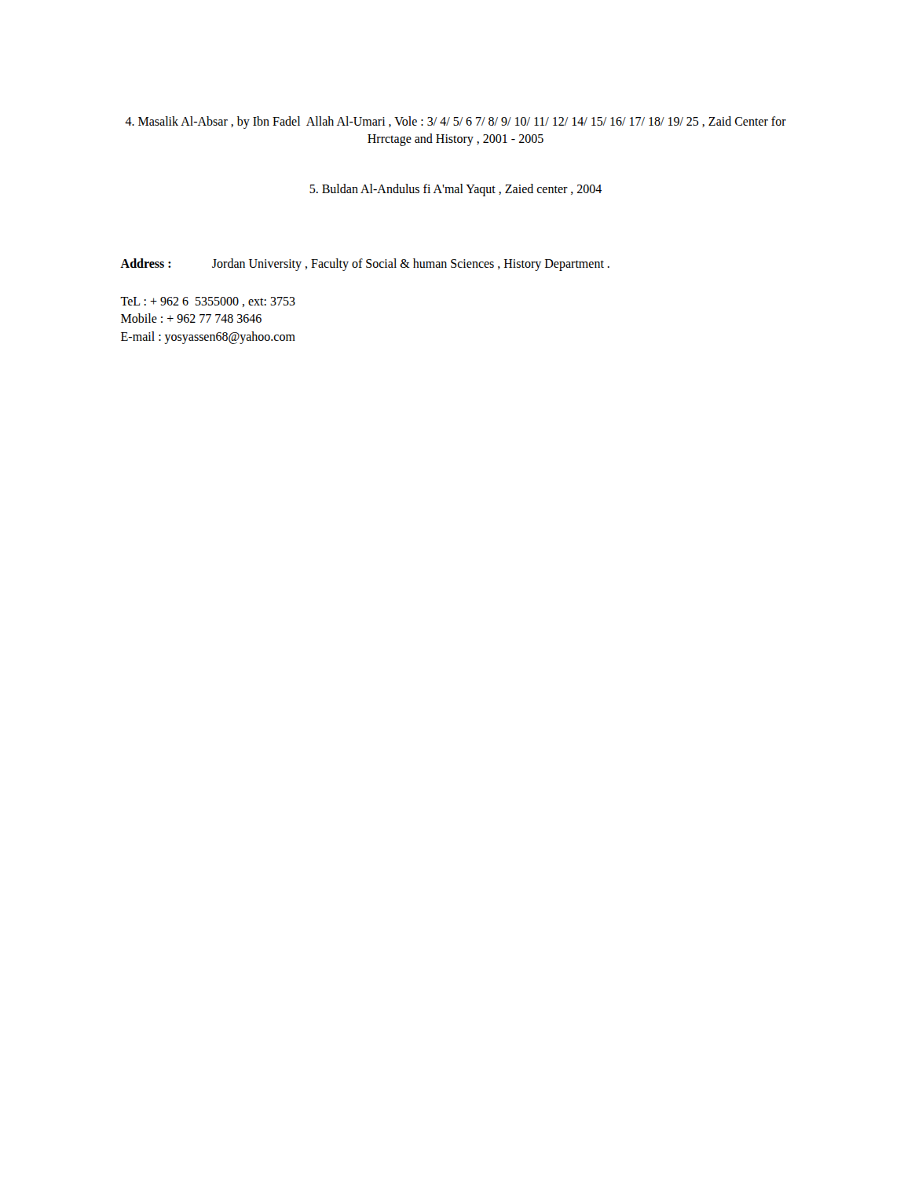4. Masalik Al-Absar , by Ibn Fadel Allah Al-Umari , Vole : 3/ 4/ 5/ 6 7/ 8/ 9/ 10/ 11/ 12/ 14/ 15/ 16/ 17/ 18/ 19/ 25 , Zaid Center for Hrrctage and History , 2001 - 2005
5. Buldan Al-Andulus fi A'mal Yaqut , Zaied center , 2004
Address : Jordan University , Faculty of Social & human Sciences , History Department .
TeL : + 962 6 5355000 , ext: 3753
Mobile : + 962 77 748 3646
E-mail : yosyassen68@yahoo.com